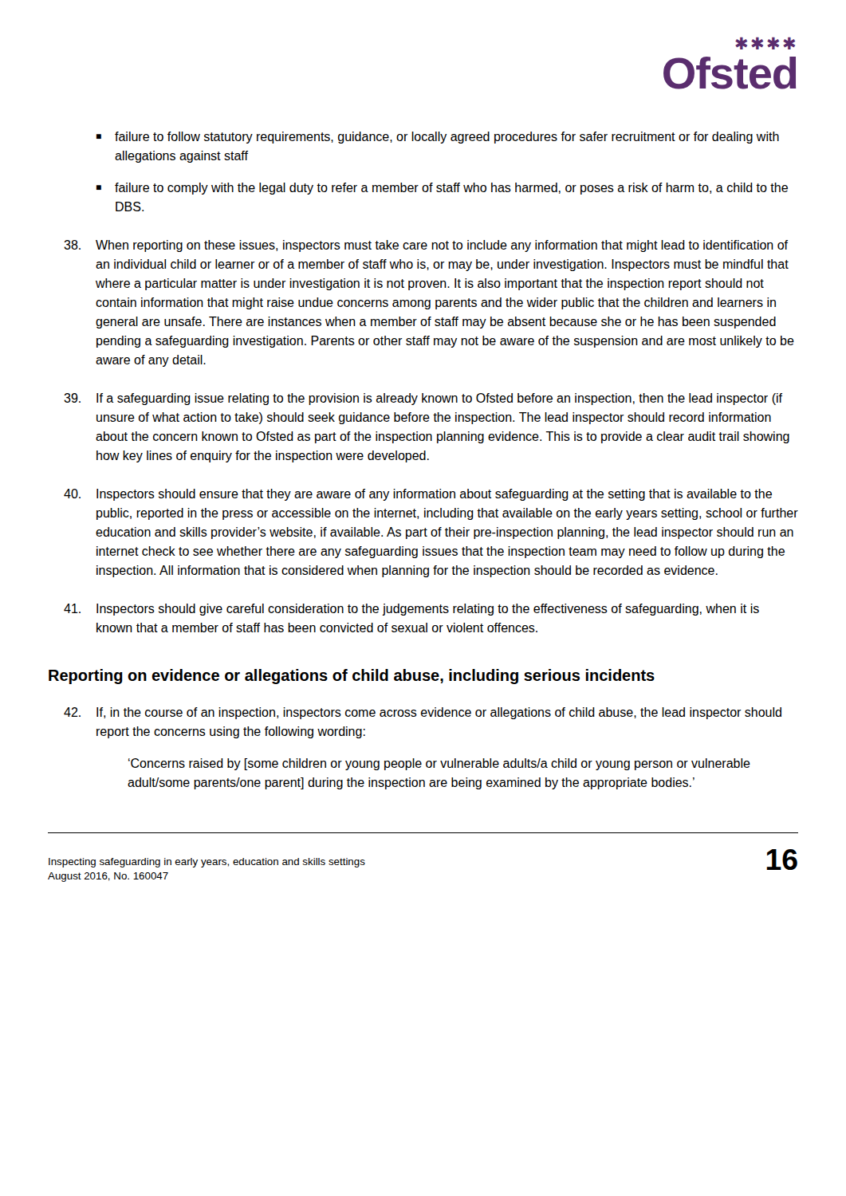✱✱✱✱ Ofsted
failure to follow statutory requirements, guidance, or locally agreed procedures for safer recruitment or for dealing with allegations against staff
failure to comply with the legal duty to refer a member of staff who has harmed, or poses a risk of harm to, a child to the DBS.
38.
When reporting on these issues, inspectors must take care not to include any information that might lead to identification of an individual child or learner or of a member of staff who is, or may be, under investigation. Inspectors must be mindful that where a particular matter is under investigation it is not proven. It is also important that the inspection report should not contain information that might raise undue concerns among parents and the wider public that the children and learners in general are unsafe. There are instances when a member of staff may be absent because she or he has been suspended pending a safeguarding investigation. Parents or other staff may not be aware of the suspension and are most unlikely to be aware of any detail.
39.
If a safeguarding issue relating to the provision is already known to Ofsted before an inspection, then the lead inspector (if unsure of what action to take) should seek guidance before the inspection. The lead inspector should record information about the concern known to Ofsted as part of the inspection planning evidence. This is to provide a clear audit trail showing how key lines of enquiry for the inspection were developed.
40.
Inspectors should ensure that they are aware of any information about safeguarding at the setting that is available to the public, reported in the press or accessible on the internet, including that available on the early years setting, school or further education and skills provider’s website, if available. As part of their pre-inspection planning, the lead inspector should run an internet check to see whether there are any safeguarding issues that the inspection team may need to follow up during the inspection. All information that is considered when planning for the inspection should be recorded as evidence.
41.
Inspectors should give careful consideration to the judgements relating to the effectiveness of safeguarding, when it is known that a member of staff has been convicted of sexual or violent offences.
Reporting on evidence or allegations of child abuse, including serious incidents
42.
If, in the course of an inspection, inspectors come across evidence or allegations of child abuse, the lead inspector should report the concerns using the following wording:
‘Concerns raised by [some children or young people or vulnerable adults/a child or young person or vulnerable adult/some parents/one parent] during the inspection are being examined by the appropriate bodies.’
Inspecting safeguarding in early years, education and skills settings
August 2016, No. 160047
16